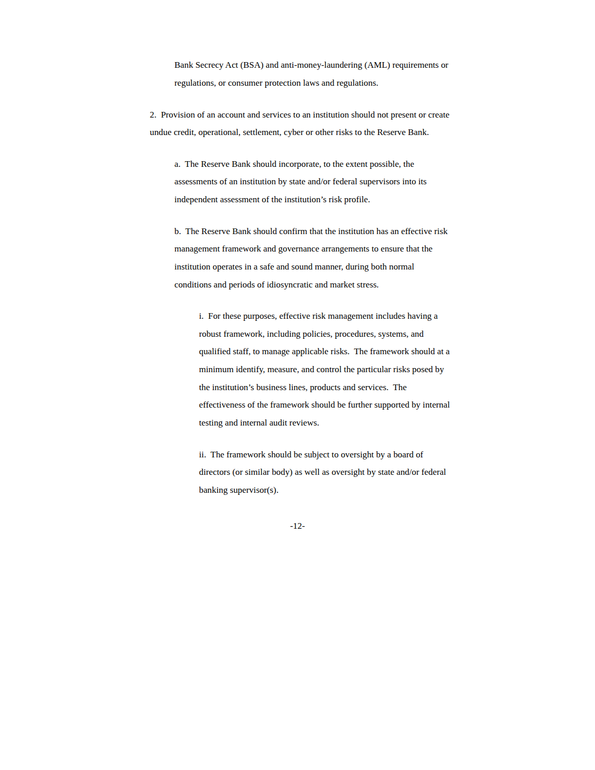Bank Secrecy Act (BSA) and anti-money-laundering (AML) requirements or regulations, or consumer protection laws and regulations.
2. Provision of an account and services to an institution should not present or create undue credit, operational, settlement, cyber or other risks to the Reserve Bank.
a. The Reserve Bank should incorporate, to the extent possible, the assessments of an institution by state and/or federal supervisors into its independent assessment of the institution’s risk profile.
b. The Reserve Bank should confirm that the institution has an effective risk management framework and governance arrangements to ensure that the institution operates in a safe and sound manner, during both normal conditions and periods of idiosyncratic and market stress.
i. For these purposes, effective risk management includes having a robust framework, including policies, procedures, systems, and qualified staff, to manage applicable risks. The framework should at a minimum identify, measure, and control the particular risks posed by the institution’s business lines, products and services. The effectiveness of the framework should be further supported by internal testing and internal audit reviews.
ii. The framework should be subject to oversight by a board of directors (or similar body) as well as oversight by state and/or federal banking supervisor(s).
-12-